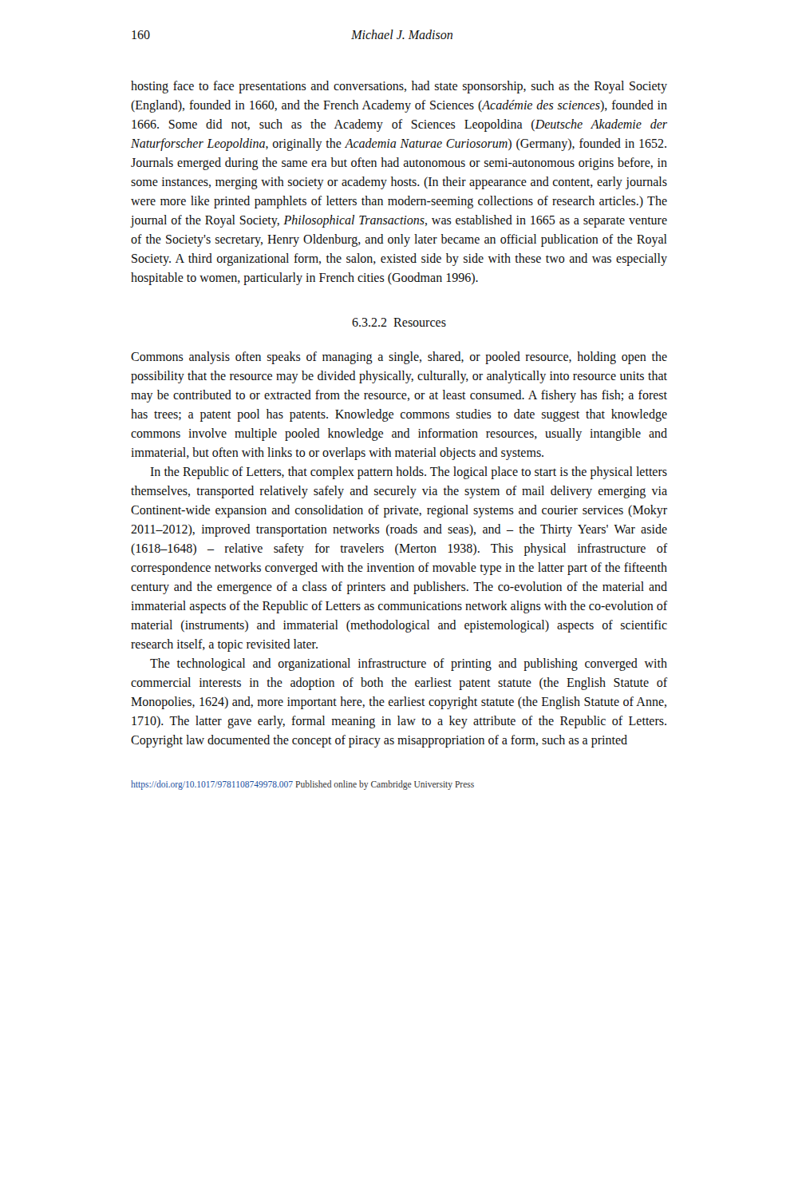160 Michael J. Madison
hosting face to face presentations and conversations, had state sponsorship, such as the Royal Society (England), founded in 1660, and the French Academy of Sciences (Académie des sciences), founded in 1666. Some did not, such as the Academy of Sciences Leopoldina (Deutsche Akademie der Naturforscher Leopoldina, originally the Academia Naturae Curiosorum) (Germany), founded in 1652. Journals emerged during the same era but often had autonomous or semi-autonomous origins before, in some instances, merging with society or academy hosts. (In their appearance and content, early journals were more like printed pamphlets of letters than modern-seeming collections of research articles.) The journal of the Royal Society, Philosophical Transactions, was established in 1665 as a separate venture of the Society's secretary, Henry Oldenburg, and only later became an official publication of the Royal Society. A third organizational form, the salon, existed side by side with these two and was especially hospitable to women, particularly in French cities (Goodman 1996).
6.3.2.2 Resources
Commons analysis often speaks of managing a single, shared, or pooled resource, holding open the possibility that the resource may be divided physically, culturally, or analytically into resource units that may be contributed to or extracted from the resource, or at least consumed. A fishery has fish; a forest has trees; a patent pool has patents. Knowledge commons studies to date suggest that knowledge commons involve multiple pooled knowledge and information resources, usually intangible and immaterial, but often with links to or overlaps with material objects and systems.
In the Republic of Letters, that complex pattern holds. The logical place to start is the physical letters themselves, transported relatively safely and securely via the system of mail delivery emerging via Continent-wide expansion and consolidation of private, regional systems and courier services (Mokyr 2011–2012), improved transportation networks (roads and seas), and – the Thirty Years' War aside (1618–1648) – relative safety for travelers (Merton 1938). This physical infrastructure of correspondence networks converged with the invention of movable type in the latter part of the fifteenth century and the emergence of a class of printers and publishers. The co-evolution of the material and immaterial aspects of the Republic of Letters as communications network aligns with the co-evolution of material (instruments) and immaterial (methodological and epistemological) aspects of scientific research itself, a topic revisited later.
The technological and organizational infrastructure of printing and publishing converged with commercial interests in the adoption of both the earliest patent statute (the English Statute of Monopolies, 1624) and, more important here, the earliest copyright statute (the English Statute of Anne, 1710). The latter gave early, formal meaning in law to a key attribute of the Republic of Letters. Copyright law documented the concept of piracy as misappropriation of a form, such as a printed
https://doi.org/10.1017/9781108749978.007 Published online by Cambridge University Press